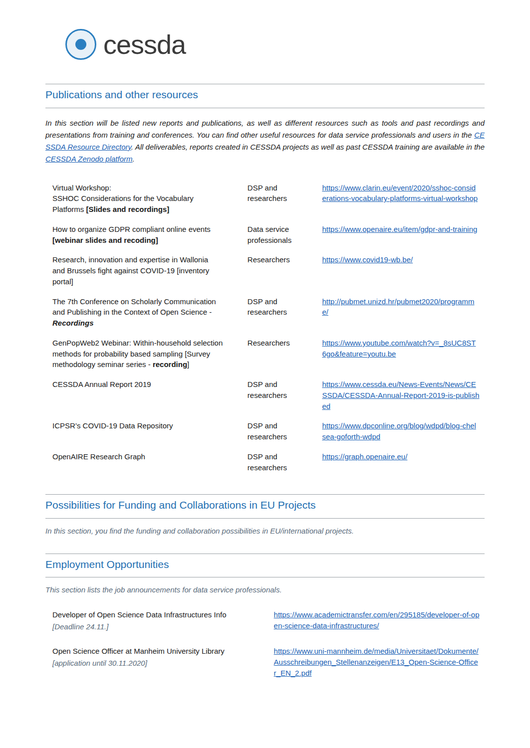cessda
Publications and other resources
In this section will be listed new reports and publications, as well as different resources such as tools and past recordings and presentations from training and conferences. You can find other useful resources for data service professionals and users in the CESSDA Resource Directory. All deliverables, reports created in CESSDA projects as well as past CESSDA training are available in the CESSDA Zenodo platform.
| Virtual Workshop: SSHOC Considerations for the Vocabulary Platforms [Slides and recordings] | DSP and researchers | https://www.clarin.eu/event/2020/sshoc-considerations-vocabulary-platforms-virtual-workshop |
| How to organize GDPR compliant online events [webinar slides and recoding] | Data service professionals | https://www.openaire.eu/item/gdpr-and-training |
| Research, innovation and expertise in Wallonia and Brussels fight against COVID-19 [inventory portal] | Researchers | https://www.covid19-wb.be/ |
| The 7th Conference on Scholarly Communication and Publishing in the Context of Open Science - Recordings | DSP and researchers | http://pubmet.unizd.hr/pubmet2020/programme/ |
| GenPopWeb2 Webinar: Within-household selection methods for probability based sampling [Survey methodology seminar series - recording ] | Researchers | https://www.youtube.com/watch?v=_8sUC8ST6go&feature=youtu.be |
| CESSDA Annual Report 2019 | DSP and researchers | https://www.cessda.eu/News-Events/News/CESSDA/CESSDA-Annual-Report-2019-is-published |
| ICPSR’s COVID-19 Data Repository | DSP and researchers | https://www.dpconline.org/blog/wdpd/blog-chelsea-goforth-wdpd |
| OpenAIRE Research Graph | DSP and researchers | https://graph.openaire.eu/ |
Possibilities for Funding and Collaborations in EU Projects
In this section, you find the funding and collaboration possibilities in EU/international projects.
Employment Opportunities
This section lists the job announcements for data service professionals.
| Developer of Open Science Data Infrastructures Info [Deadline 24.11.] | https://www.academictransfer.com/en/295185/developer-of-open-science-data-infrastructures/ |
| Open Science Officer at Manheim University Library [application until 30.11.2020] | https://www.uni-mannheim.de/media/Universitaet/Dokumente/Ausschreibungen_Stellenanzeigen/E13_Open-Science-Officer_EN_2.pdf |